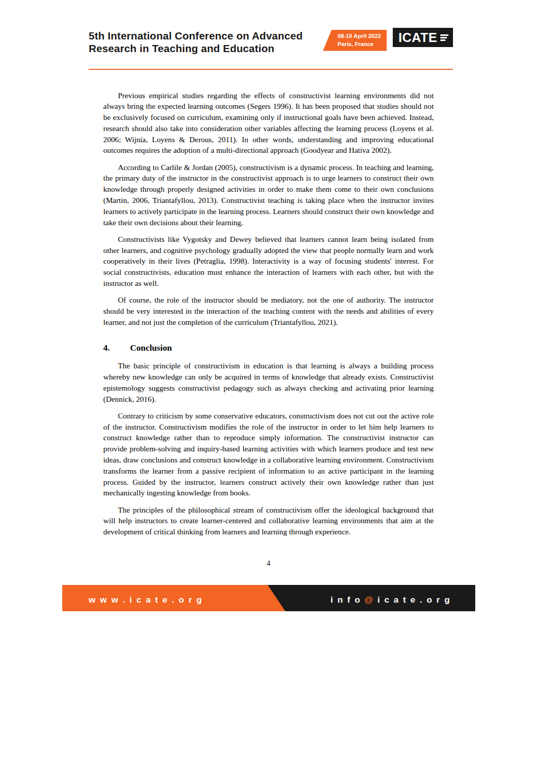5th International Conference on Advanced
Research in Teaching and Education
08-10 April 2022
Paris, France
ICATE
Previous empirical studies regarding the effects of constructivist learning environments did not always bring the expected learning outcomes (Segers 1996). It has been proposed that studies should not be exclusively focused on curriculum, examining only if instructional goals have been achieved. Instead, research should also take into consideration other variables affecting the learning process (Loyens et al. 2006; Wijnia, Loyens & Derous, 2011). In other words, understanding and improving educational outcomes requires the adoption of a multi-directional approach (Goodyear and Hativa 2002).
According to Carlile & Jordan (2005), constructivism is a dynamic process. In teaching and learning, the primary duty of the instructor in the constructivist approach is to urge learners to construct their own knowledge through properly designed activities in order to make them come to their own conclusions (Martin, 2006, Triantafyllou, 2013). Constructivist teaching is taking place when the instructor invites learners to actively participate in the learning process. Learners should construct their own knowledge and take their own decisions about their learning.
Constructivists like Vygotsky and Dewey believed that learners cannot learn being isolated from other learners, and cognitive psychology gradually adopted the view that people normally learn and work cooperatively in their lives (Petraglia, 1998). Interactivity is a way of focusing students' interest. For social constructivists, education must enhance the interaction of learners with each other, but with the instructor as well.
Of course, the role of the instructor should be mediatory, not the one of authority. The instructor should be very interested in the interaction of the teaching content with the needs and abilities of every learner, and not just the completion of the curriculum (Triantafyllou, 2021).
4. Conclusion
The basic principle of constructivism in education is that learning is always a building process whereby new knowledge can only be acquired in terms of knowledge that already exists. Constructivist epistemology suggests constructivist pedagogy such as always checking and activating prior learning (Dennick, 2016).
Contrary to criticism by some conservative educators, constructivism does not cut out the active role of the instructor. Constructivism modifies the role of the instructor in order to let him help learners to construct knowledge rather than to reproduce simply information. The constructivist instructor can provide problem-solving and inquiry-based learning activities with which learners produce and test new ideas, draw conclusions and construct knowledge in a collaborative learning environment. Constructivism transforms the learner from a passive recipient of information to an active participant in the learning process. Guided by the instructor, learners construct actively their own knowledge rather than just mechanically ingesting knowledge from books.
The principles of the philosophical stream of constructivism offer the ideological background that will help instructors to create learner-centered and collaborative learning environments that aim at the development of critical thinking from learners and learning through experience.
4
w w w . i c a t e . o r g
i n f o @ i c a t e . o r g